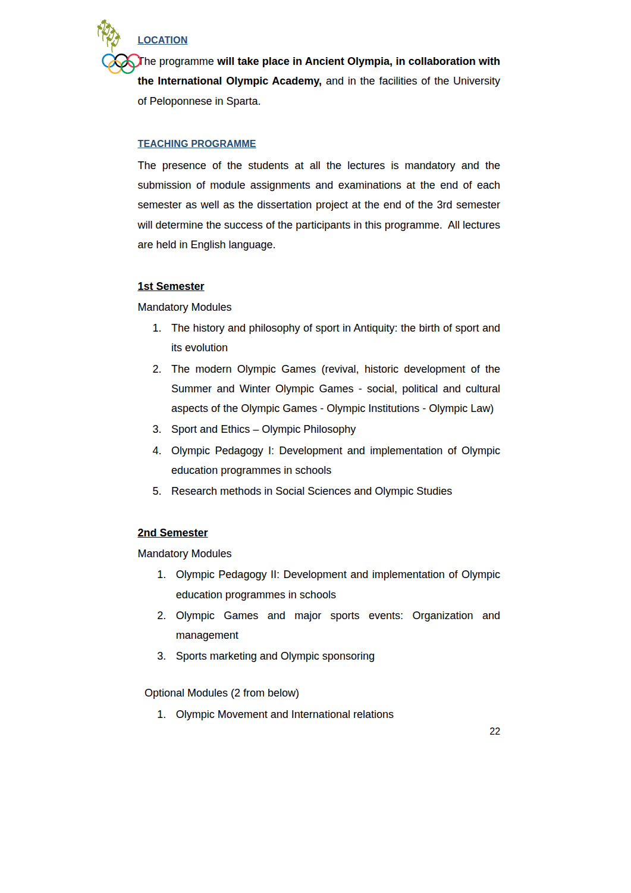LOCATION
The programme will take place in Ancient Olympia, in collaboration with the International Olympic Academy, and in the facilities of the University of Peloponnese in Sparta.
TEACHING PROGRAMME
The presence of the students at all the lectures is mandatory and the submission of module assignments and examinations at the end of each semester as well as the dissertation project at the end of the 3rd semester will determine the success of the participants in this programme. All lectures are held in English language.
1st Semester
Mandatory Modules
The history and philosophy of sport in Antiquity: the birth of sport and its evolution
The modern Olympic Games (revival, historic development of the Summer and Winter Olympic Games - social, political and cultural aspects of the Olympic Games - Olympic Institutions - Olympic Law)
Sport and Ethics – Olympic Philosophy
Olympic Pedagogy I: Development and implementation of Olympic education programmes in schools
Research methods in Social Sciences and Olympic Studies
2nd Semester
Mandatory Modules
Olympic Pedagogy II: Development and implementation of Olympic education programmes in schools
Olympic Games and major sports events: Organization and management
Sports marketing and Olympic sponsoring
Optional Modules (2 from below)
Olympic Movement and International relations
22